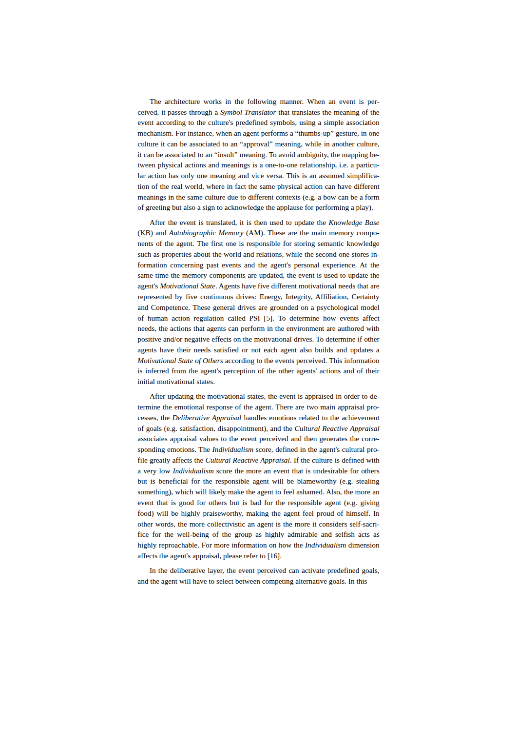The architecture works in the following manner. When an event is perceived, it passes through a Symbol Translator that translates the meaning of the event according to the culture's predefined symbols, using a simple association mechanism. For instance, when an agent performs a “thumbs-up” gesture, in one culture it can be associated to an “approval” meaning, while in another culture, it can be associated to an “insult” meaning. To avoid ambiguity, the mapping between physical actions and meanings is a one-to-one relationship, i.e. a particular action has only one meaning and vice versa. This is an assumed simplification of the real world, where in fact the same physical action can have different meanings in the same culture due to different contexts (e.g. a bow can be a form of greeting but also a sign to acknowledge the applause for performing a play).
After the event is translated, it is then used to update the Knowledge Base (KB) and Autobiographic Memory (AM). These are the main memory components of the agent. The first one is responsible for storing semantic knowledge such as properties about the world and relations, while the second one stores information concerning past events and the agent's personal experience. At the same time the memory components are updated, the event is used to update the agent's Motivational State. Agents have five different motivational needs that are represented by five continuous drives: Energy, Integrity, Affiliation, Certainty and Competence. These general drives are grounded on a psychological model of human action regulation called PSI [5]. To determine how events affect needs, the actions that agents can perform in the environment are authored with positive and/or negative effects on the motivational drives. To determine if other agents have their needs satisfied or not each agent also builds and updates a Motivational State of Others according to the events perceived. This information is inferred from the agent's perception of the other agents' actions and of their initial motivational states.
After updating the motivational states, the event is appraised in order to determine the emotional response of the agent. There are two main appraisal processes, the Deliberative Appraisal handles emotions related to the achievement of goals (e.g. satisfaction, disappointment), and the Cultural Reactive Appraisal associates appraisal values to the event perceived and then generates the corresponding emotions. The Individualism score, defined in the agent's cultural profile greatly affects the Cultural Reactive Appraisal. If the culture is defined with a very low Individualism score the more an event that is undesirable for others but is beneficial for the responsible agent will be blameworthy (e.g. stealing something), which will likely make the agent to feel ashamed. Also, the more an event that is good for others but is bad for the responsible agent (e.g. giving food) will be highly praiseworthy, making the agent feel proud of himself. In other words, the more collectivistic an agent is the more it considers self-sacrifice for the well-being of the group as highly admirable and selfish acts as highly reproachable. For more information on how the Individualism dimension affects the agent's appraisal, please refer to [16].
In the deliberative layer, the event perceived can activate predefined goals, and the agent will have to select between competing alternative goals. In this